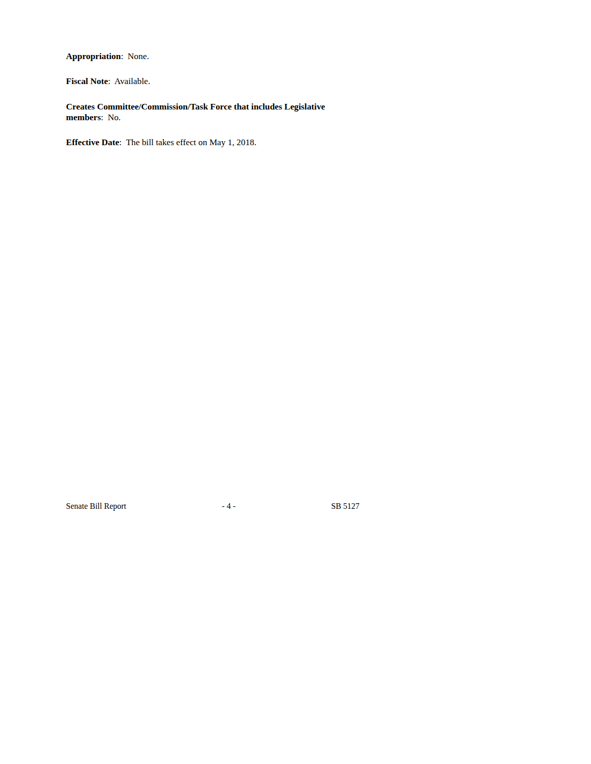Appropriation: None.
Fiscal Note: Available.
Creates Committee/Commission/Task Force that includes Legislative members: No.
Effective Date: The bill takes effect on May 1, 2018.
Senate Bill Report
- 4 -
SB 5127